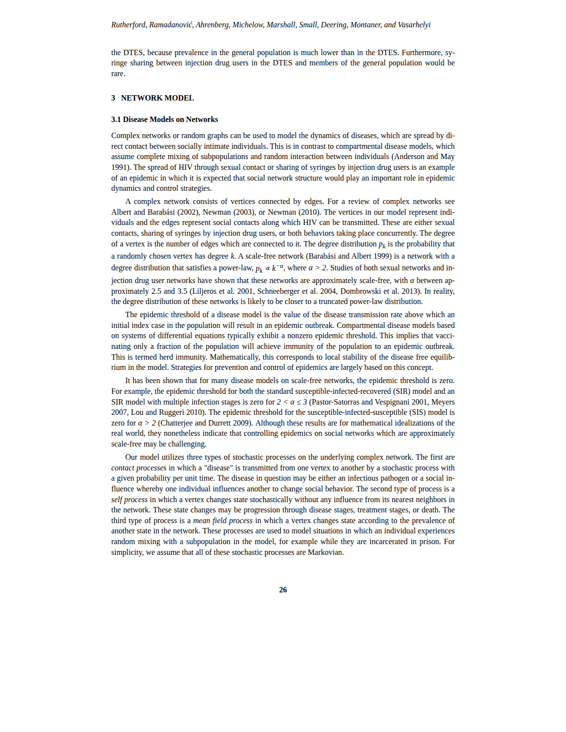Rutherford, Ramadanović, Ahrenberg, Michelow, Marshall, Small, Deering, Montaner, and Vasarhelyi
the DTES, because prevalence in the general population is much lower than in the DTES. Furthermore, syringe sharing between injection drug users in the DTES and members of the general population would be rare.
3 Network Model
3.1 Disease Models on Networks
Complex networks or random graphs can be used to model the dynamics of diseases, which are spread by direct contact between socially intimate individuals. This is in contrast to compartmental disease models, which assume complete mixing of subpopulations and random interaction between individuals (Anderson and May 1991). The spread of HIV through sexual contact or sharing of syringes by injection drug users is an example of an epidemic in which it is expected that social network structure would play an important role in epidemic dynamics and control strategies.
A complex network consists of vertices connected by edges. For a review of complex networks see Albert and Barabási (2002), Newman (2003), or Newman (2010). The vertices in our model represent individuals and the edges represent social contacts along which HIV can be transmitted. These are either sexual contacts, sharing of syringes by injection drug users, or both behaviors taking place concurrently. The degree of a vertex is the number of edges which are connected to it. The degree distribution pk is the probability that a randomly chosen vertex has degree k. A scale-free network (Barabási and Albert 1999) is a network with a degree distribution that satisfies a power-law, pk ∝ k−α, where α > 2. Studies of both sexual networks and injection drug user networks have shown that these networks are approximately scale-free, with α between approximately 2.5 and 3.5 (Liljeros et al. 2001, Schneeberger et al. 2004, Dombrowski et al. 2013). In reality, the degree distribution of these networks is likely to be closer to a truncated power-law distribution.
The epidemic threshold of a disease model is the value of the disease transmission rate above which an initial index case in the population will result in an epidemic outbreak. Compartmental disease models based on systems of differential equations typically exhibit a nonzero epidemic threshold. This implies that vaccinating only a fraction of the population will achieve immunity of the population to an epidemic outbreak. This is termed herd immunity. Mathematically, this corresponds to local stability of the disease free equilibrium in the model. Strategies for prevention and control of epidemics are largely based on this concept.
It has been shown that for many disease models on scale-free networks, the epidemic threshold is zero. For example, the epidemic threshold for both the standard susceptible-infected-recovered (SIR) model and an SIR model with multiple infection stages is zero for 2 < α ≤ 3 (Pastor-Satorras and Vespignani 2001, Meyers 2007, Lou and Ruggeri 2010). The epidemic threshold for the susceptible-infected-susceptible (SIS) model is zero for α > 2 (Chatterjee and Durrett 2009). Although these results are for mathematical idealizations of the real world, they nonetheless indicate that controlling epidemics on social networks which are approximately scale-free may be challenging.
Our model utilizes three types of stochastic processes on the underlying complex network. The first are contact processes in which a "disease" is transmitted from one vertex to another by a stochastic process with a given probability per unit time. The disease in question may be either an infectious pathogen or a social influence whereby one individual influences another to change social behavior. The second type of process is a self process in which a vertex changes state stochastically without any influence from its nearest neighbors in the network. These state changes may be progression through disease stages, treatment stages, or death. The third type of process is a mean field process in which a vertex changes state according to the prevalence of another state in the network. These processes are used to model situations in which an individual experiences random mixing with a subpopulation in the model, for example while they are incarcerated in prison. For simplicity, we assume that all of these stochastic processes are Markovian.
26